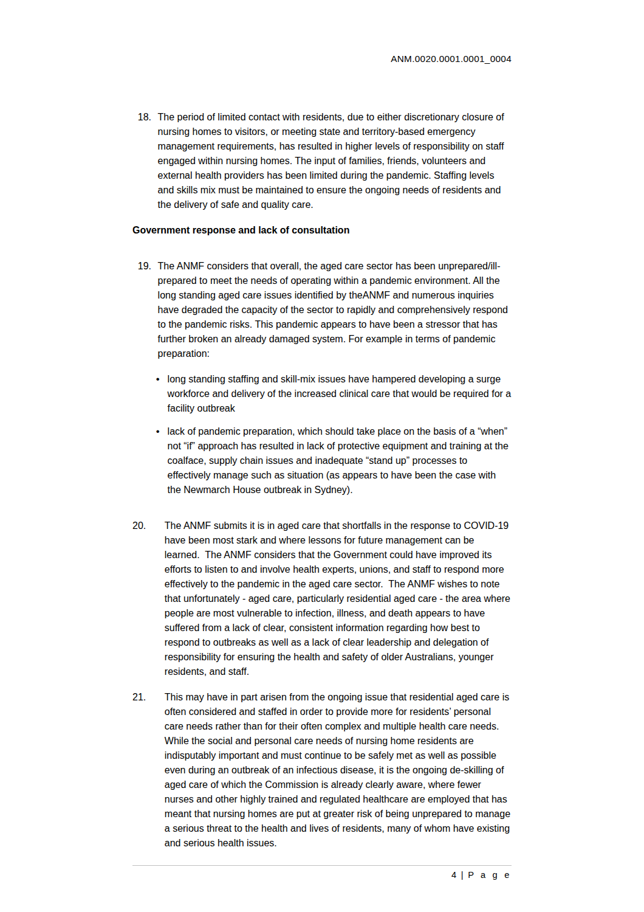ANM.0020.0001.0001_0004
18. The period of limited contact with residents, due to either discretionary closure of nursing homes to visitors, or meeting state and territory-based emergency management requirements, has resulted in higher levels of responsibility on staff engaged within nursing homes. The input of families, friends, volunteers and external health providers has been limited during the pandemic. Staffing levels and skills mix must be maintained to ensure the ongoing needs of residents and the delivery of safe and quality care.
Government response and lack of consultation
19. The ANMF considers that overall, the aged care sector has been unprepared/ill-prepared to meet the needs of operating within a pandemic environment. All the long standing aged care issues identified by theANMF and numerous inquiries have degraded the capacity of the sector to rapidly and comprehensively respond to the pandemic risks. This pandemic appears to have been a stressor that has further broken an already damaged system. For example in terms of pandemic preparation:
long standing staffing and skill-mix issues have hampered developing a surge workforce and delivery of the increased clinical care that would be required for a facility outbreak
lack of pandemic preparation, which should take place on the basis of a “when” not “if” approach has resulted in lack of protective equipment and training at the coalface, supply chain issues and inadequate “stand up” processes to effectively manage such as situation (as appears to have been the case with the Newmarch House outbreak in Sydney).
20. The ANMF submits it is in aged care that shortfalls in the response to COVID-19 have been most stark and where lessons for future management can be learned. The ANMF considers that the Government could have improved its efforts to listen to and involve health experts, unions, and staff to respond more effectively to the pandemic in the aged care sector. The ANMF wishes to note that unfortunately - aged care, particularly residential aged care - the area where people are most vulnerable to infection, illness, and death appears to have suffered from a lack of clear, consistent information regarding how best to respond to outbreaks as well as a lack of clear leadership and delegation of responsibility for ensuring the health and safety of older Australians, younger residents, and staff.
21. This may have in part arisen from the ongoing issue that residential aged care is often considered and staffed in order to provide more for residents’ personal care needs rather than for their often complex and multiple health care needs. While the social and personal care needs of nursing home residents are indisputably important and must continue to be safely met as well as possible even during an outbreak of an infectious disease, it is the ongoing de-skilling of aged care of which the Commission is already clearly aware, where fewer nurses and other highly trained and regulated healthcare are employed that has meant that nursing homes are put at greater risk of being unprepared to manage a serious threat to the health and lives of residents, many of whom have existing and serious health issues.
4 | P a g e